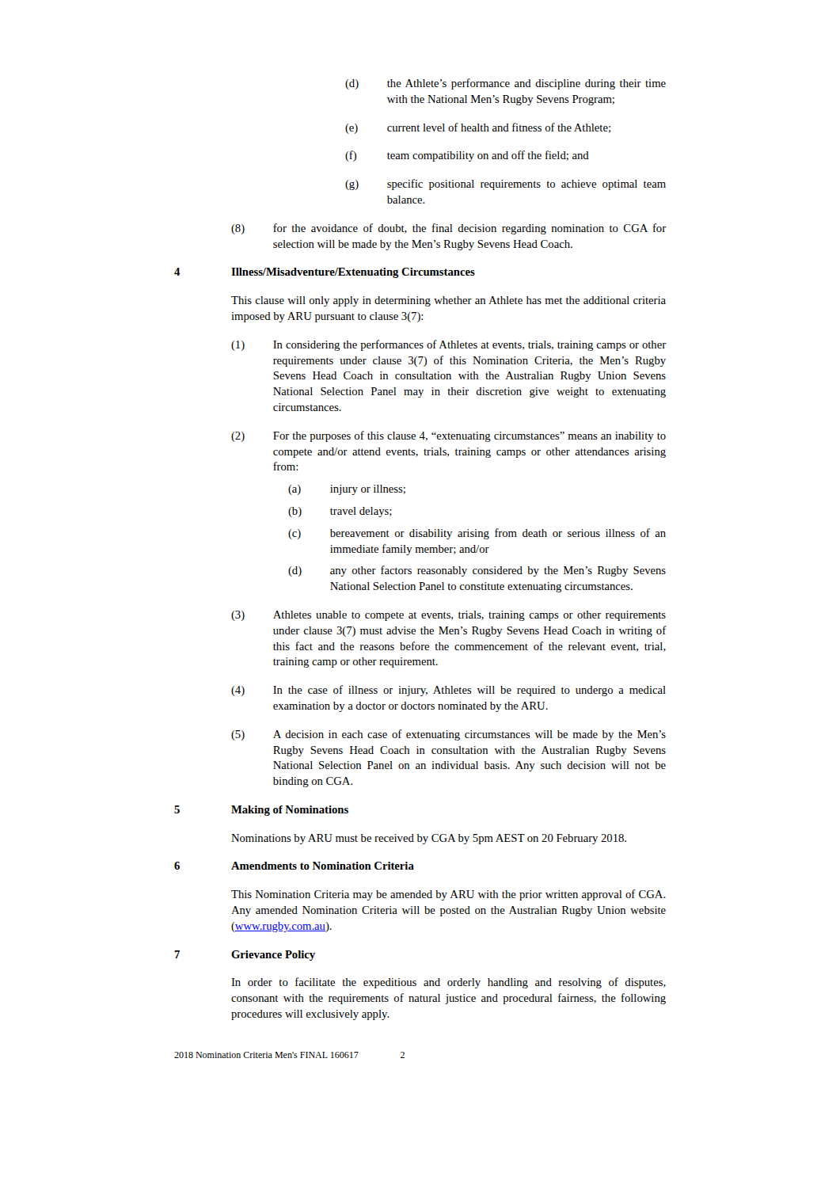(d)
the Athlete’s performance and discipline during their time with the National Men’s Rugby Sevens Program;
(e)
current level of health and fitness of the Athlete;
(f)
team compatibility on and off the field; and
(g)
specific positional requirements to achieve optimal team balance.
(8)
for the avoidance of doubt, the final decision regarding nomination to CGA for selection will be made by the Men’s Rugby Sevens Head Coach.
4
Illness/Misadventure/Extenuating Circumstances
This clause will only apply in determining whether an Athlete has met the additional criteria imposed by ARU pursuant to clause 3(7):
(1)
In considering the performances of Athletes at events, trials, training camps or other requirements under clause 3(7) of this Nomination Criteria, the Men’s Rugby Sevens Head Coach in consultation with the Australian Rugby Union Sevens National Selection Panel may in their discretion give weight to extenuating circumstances.
(2)
For the purposes of this clause 4, “extenuating circumstances” means an inability to compete and/or attend events, trials, training camps or other attendances arising from:
(a)
injury or illness;
(b)
travel delays;
(c)
bereavement or disability arising from death or serious illness of an immediate family member; and/or
(d)
any other factors reasonably considered by the Men’s Rugby Sevens National Selection Panel to constitute extenuating circumstances.
(3)
Athletes unable to compete at events, trials, training camps or other requirements under clause 3(7) must advise the Men’s Rugby Sevens Head Coach in writing of this fact and the reasons before the commencement of the relevant event, trial, training camp or other requirement.
(4)
In the case of illness or injury, Athletes will be required to undergo a medical examination by a doctor or doctors nominated by the ARU.
(5)
A decision in each case of extenuating circumstances will be made by the Men’s Rugby Sevens Head Coach in consultation with the Australian Rugby Sevens National Selection Panel on an individual basis. Any such decision will not be binding on CGA.
5
Making of Nominations
Nominations by ARU must be received by CGA by 5pm AEST on 20 February 2018.
6
Amendments to Nomination Criteria
This Nomination Criteria may be amended by ARU with the prior written approval of CGA. Any amended Nomination Criteria will be posted on the Australian Rugby Union website (www.rugby.com.au).
7
Grievance Policy
In order to facilitate the expeditious and orderly handling and resolving of disputes, consonant with the requirements of natural justice and procedural fairness, the following procedures will exclusively apply.
2018 Nomination Criteria Men's FINAL 160617 2